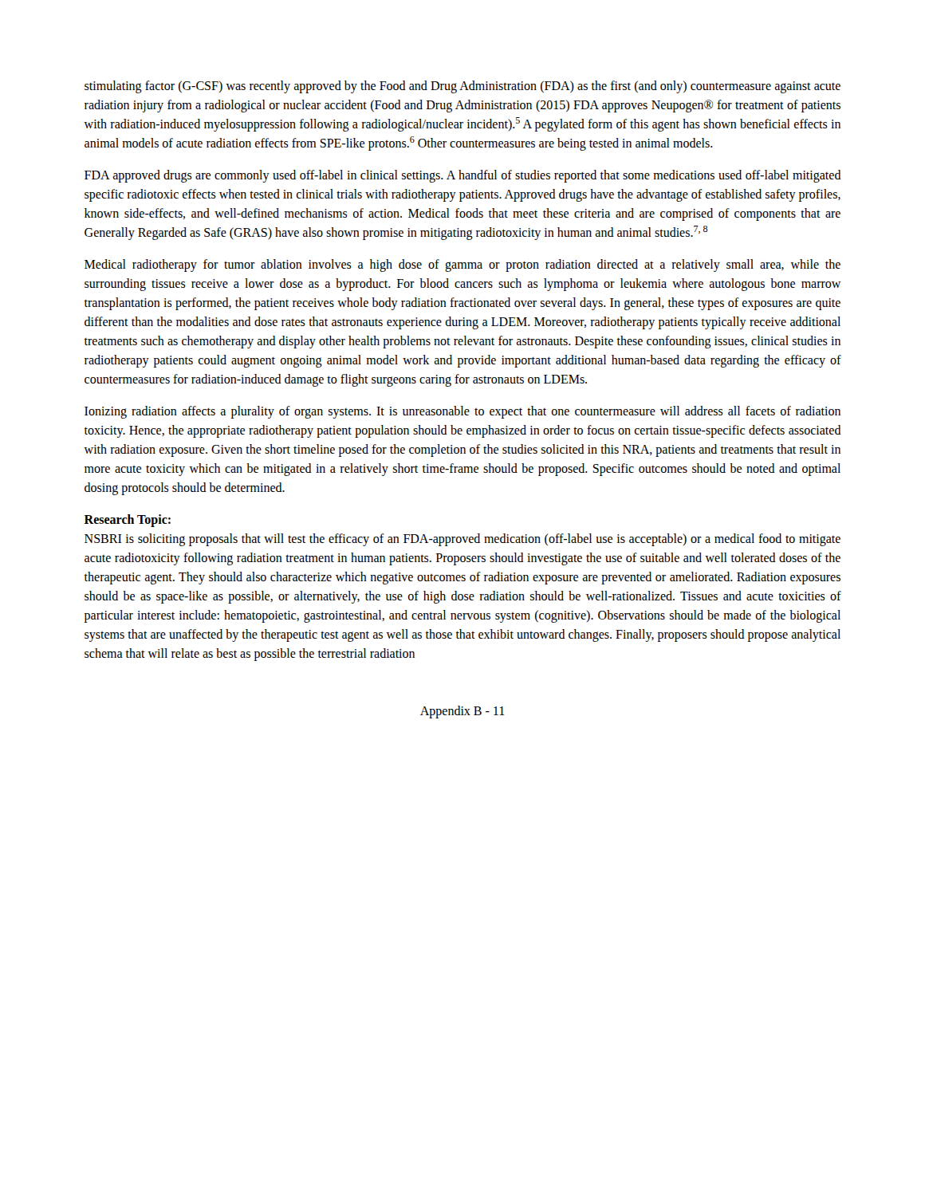stimulating factor (G-CSF) was recently approved by the Food and Drug Administration (FDA) as the first (and only) countermeasure against acute radiation injury from a radiological or nuclear accident (Food and Drug Administration (2015) FDA approves Neupogen® for treatment of patients with radiation-induced myelosuppression following a radiological/nuclear incident).5 A pegylated form of this agent has shown beneficial effects in animal models of acute radiation effects from SPE-like protons.6 Other countermeasures are being tested in animal models.
FDA approved drugs are commonly used off-label in clinical settings. A handful of studies reported that some medications used off-label mitigated specific radiotoxic effects when tested in clinical trials with radiotherapy patients. Approved drugs have the advantage of established safety profiles, known side-effects, and well-defined mechanisms of action. Medical foods that meet these criteria and are comprised of components that are Generally Regarded as Safe (GRAS) have also shown promise in mitigating radiotoxicity in human and animal studies.7, 8
Medical radiotherapy for tumor ablation involves a high dose of gamma or proton radiation directed at a relatively small area, while the surrounding tissues receive a lower dose as a byproduct. For blood cancers such as lymphoma or leukemia where autologous bone marrow transplantation is performed, the patient receives whole body radiation fractionated over several days. In general, these types of exposures are quite different than the modalities and dose rates that astronauts experience during a LDEM. Moreover, radiotherapy patients typically receive additional treatments such as chemotherapy and display other health problems not relevant for astronauts. Despite these confounding issues, clinical studies in radiotherapy patients could augment ongoing animal model work and provide important additional human-based data regarding the efficacy of countermeasures for radiation-induced damage to flight surgeons caring for astronauts on LDEMs.
Ionizing radiation affects a plurality of organ systems. It is unreasonable to expect that one countermeasure will address all facets of radiation toxicity. Hence, the appropriate radiotherapy patient population should be emphasized in order to focus on certain tissue-specific defects associated with radiation exposure. Given the short timeline posed for the completion of the studies solicited in this NRA, patients and treatments that result in more acute toxicity which can be mitigated in a relatively short time-frame should be proposed. Specific outcomes should be noted and optimal dosing protocols should be determined.
Research Topic:
NSBRI is soliciting proposals that will test the efficacy of an FDA-approved medication (off-label use is acceptable) or a medical food to mitigate acute radiotoxicity following radiation treatment in human patients. Proposers should investigate the use of suitable and well tolerated doses of the therapeutic agent. They should also characterize which negative outcomes of radiation exposure are prevented or ameliorated. Radiation exposures should be as space-like as possible, or alternatively, the use of high dose radiation should be well-rationalized. Tissues and acute toxicities of particular interest include: hematopoietic, gastrointestinal, and central nervous system (cognitive). Observations should be made of the biological systems that are unaffected by the therapeutic test agent as well as those that exhibit untoward changes. Finally, proposers should propose analytical schema that will relate as best as possible the terrestrial radiation
Appendix B - 11